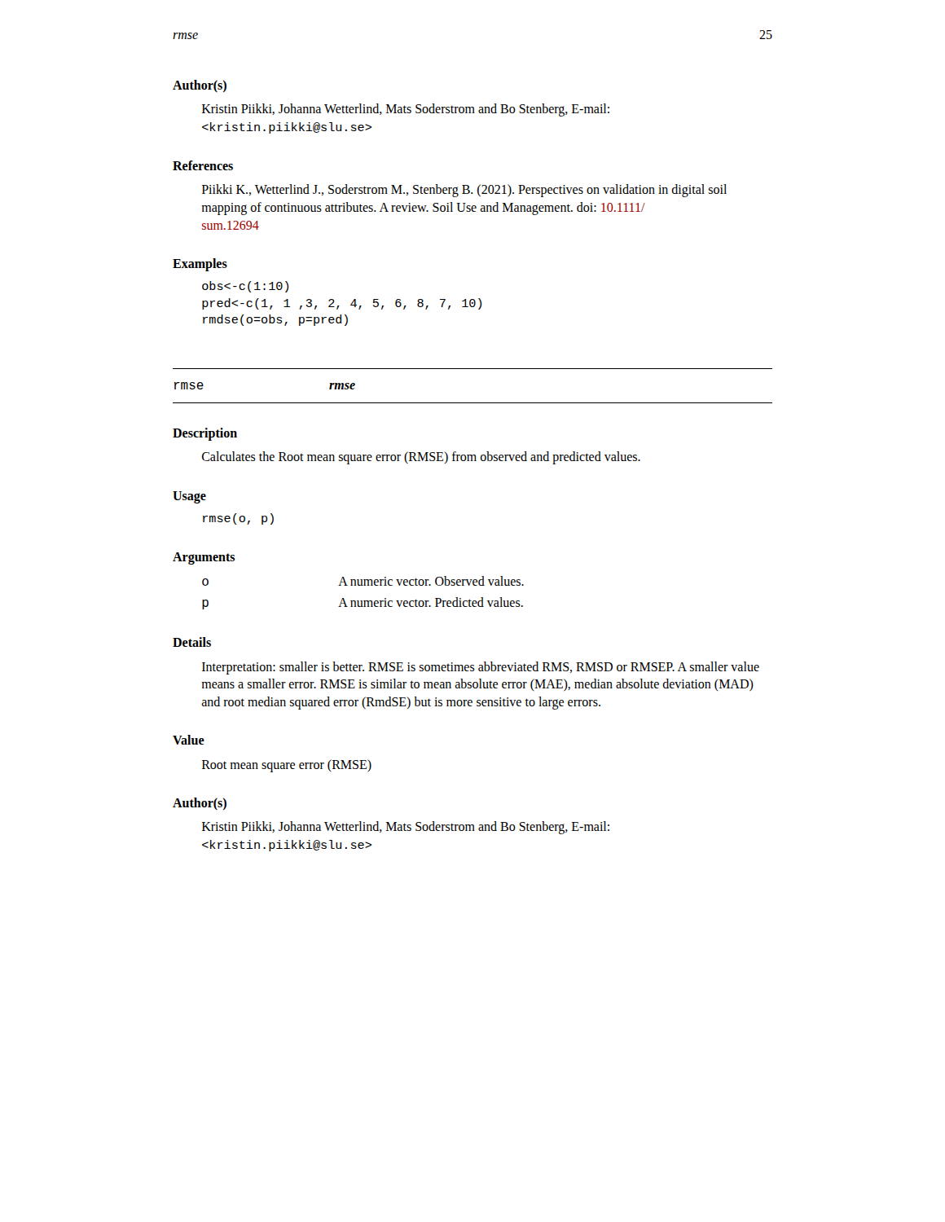rmse 25
Author(s)
Kristin Piikki, Johanna Wetterlind, Mats Soderstrom and Bo Stenberg, E-mail: <kristin.piikki@slu.se>
References
Piikki K., Wetterlind J., Soderstrom M., Stenberg B. (2021). Perspectives on validation in digital soil mapping of continuous attributes. A review. Soil Use and Management. doi: 10.1111/
sum.12694
Examples
obs<-c(1:10)
pred<-c(1, 1 ,3, 2, 4, 5, 6, 8, 7, 10)
rmdse(o=obs, p=pred)
rmse rmse
Description
Calculates the Root mean square error (RMSE) from observed and predicted values.
Usage
rmse(o, p)
Arguments
o
A numeric vector. Observed values.
p
A numeric vector. Predicted values.
Details
Interpretation: smaller is better. RMSE is sometimes abbreviated RMS, RMSD or RMSEP. A smaller value means a smaller error. RMSE is similar to mean absolute error (MAE), median absolute deviation (MAD) and root median squared error (RmdSE) but is more sensitive to large errors.
Value
Root mean square error (RMSE)
Author(s)
Kristin Piikki, Johanna Wetterlind, Mats Soderstrom and Bo Stenberg, E-mail: <kristin.piikki@slu.se>